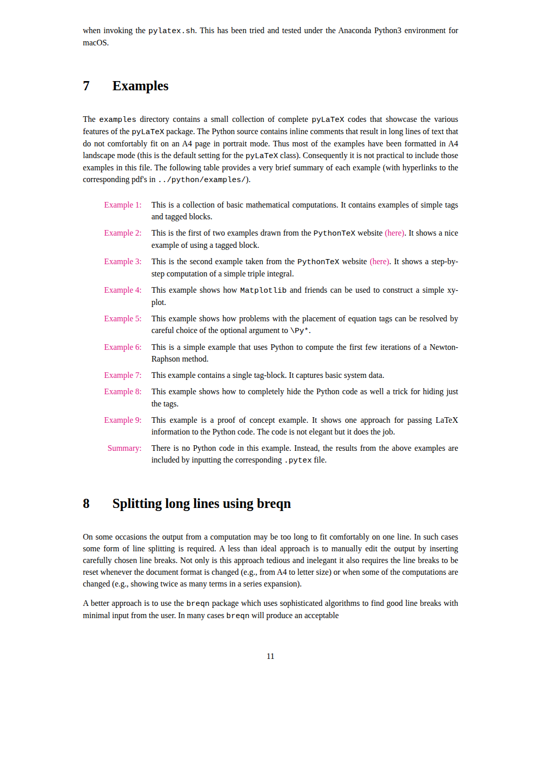when invoking the pylatex.sh. This has been tried and tested under the Anaconda Python3 environment for macOS.
7 Examples
The examples directory contains a small collection of complete pyLaTeX codes that showcase the various features of the pyLaTeX package. The Python source contains inline comments that result in long lines of text that do not comfortably fit on an A4 page in portrait mode. Thus most of the examples have been formatted in A4 landscape mode (this is the default setting for the pyLaTeX class). Consequently it is not practical to include those examples in this file. The following table provides a very brief summary of each example (with hyperlinks to the corresponding pdf's in ../python/examples/).
Example 1
This is a collection of basic mathematical computations. It contains examples of simple tags and tagged blocks.
Example 2
This is the first of two examples drawn from the PythonTeX website (here). It shows a nice example of using a tagged block.
Example 3
This is the second example taken from the PythonTeX website (here). It shows a step-by-step computation of a simple triple integral.
Example 4
This example shows how Matplotlib and friends can be used to construct a simple xy-plot.
Example 5
This example shows how problems with the placement of equation tags can be resolved by careful choice of the optional argument to \Py*.
Example 6
This is a simple example that uses Python to compute the first few iterations of a Newton-Raphson method.
Example 7
This example contains a single tag-block. It captures basic system data.
Example 8
This example shows how to completely hide the Python code as well a trick for hiding just the tags.
Example 9
This example is a proof of concept example. It shows one approach for passing LaTeX information to the Python code. The code is not elegant but it does the job.
Summary
There is no Python code in this example. Instead, the results from the above examples are included by inputting the corresponding .pytex file.
8 Splitting long lines using breqn
On some occasions the output from a computation may be too long to fit comfortably on one line. In such cases some form of line splitting is required. A less than ideal approach is to manually edit the output by inserting carefully chosen line breaks. Not only is this approach tedious and inelegant it also requires the line breaks to be reset whenever the document format is changed (e.g., from A4 to letter size) or when some of the computations are changed (e.g., showing twice as many terms in a series expansion).
A better approach is to use the breqn package which uses sophisticated algorithms to find good line breaks with minimal input from the user. In many cases breqn will produce an acceptable
11